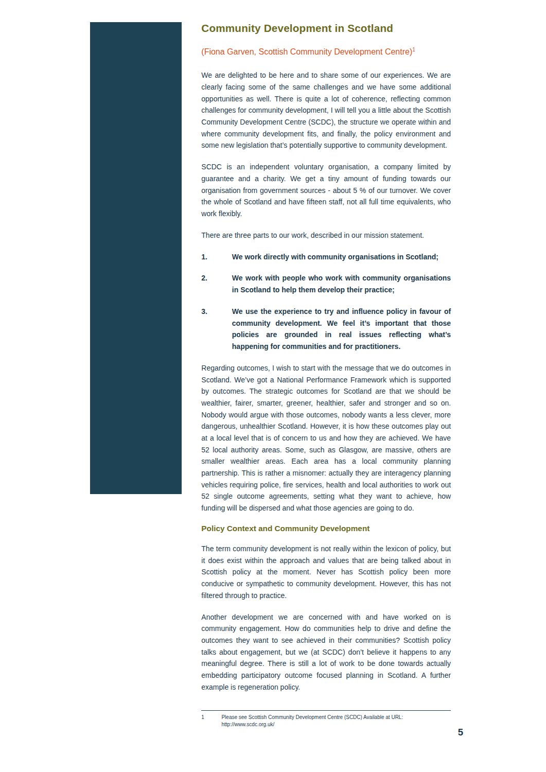Community Development in Scotland
(Fiona Garven, Scottish Community Development Centre)1
We are delighted to be here and to share some of our experiences. We are clearly facing some of the same challenges and we have some additional opportunities as well. There is quite a lot of coherence, reflecting common challenges for community development, I will tell you a little about the Scottish Community Development Centre (SCDC), the structure we operate within and where community development fits, and finally, the policy environment and some new legislation that’s potentially supportive to community development.
SCDC is an independent voluntary organisation, a company limited by guarantee and a charity. We get a tiny amount of funding towards our organisation from government sources - about 5 % of our turnover. We cover the whole of Scotland and have fifteen staff, not all full time equivalents, who work flexibly.
There are three parts to our work, described in our mission statement.
We work directly with community organisations in Scotland;
We work with people who work with community organisations in Scotland to help them develop their practice;
We use the experience to try and influence policy in favour of community development. We feel it’s important that those policies are grounded in real issues reflecting what’s happening for communities and for practitioners.
Regarding outcomes, I wish to start with the message that we do outcomes in Scotland. We’ve got a National Performance Framework which is supported by outcomes. The strategic outcomes for Scotland are that we should be wealthier, fairer, smarter, greener, healthier, safer and stronger and so on. Nobody would argue with those outcomes, nobody wants a less clever, more dangerous, unhealthier Scotland. However, it is how these outcomes play out at a local level that is of concern to us and how they are achieved. We have 52 local authority areas. Some, such as Glasgow, are massive, others are smaller wealthier areas. Each area has a local community planning partnership. This is rather a misnomer: actually they are interagency planning vehicles requiring police, fire services, health and local authorities to work out 52 single outcome agreements, setting what they want to achieve, how funding will be dispersed and what those agencies are going to do.
Policy Context and Community Development
The term community development is not really within the lexicon of policy, but it does exist within the approach and values that are being talked about in Scottish policy at the moment. Never has Scottish policy been more conducive or sympathetic to community development. However, this has not filtered through to practice.
Another development we are concerned with and have worked on is community engagement. How do communities help to drive and define the outcomes they want to see achieved in their communities? Scottish policy talks about engagement, but we (at SCDC) don’t believe it happens to any meaningful degree. There is still a lot of work to be done towards actually embedding participatory outcome focused planning in Scotland. A further example is regeneration policy.
1 Please see Scottish Community Development Centre (SCDC) Available at URL: http://www.scdc.org.uk/
5